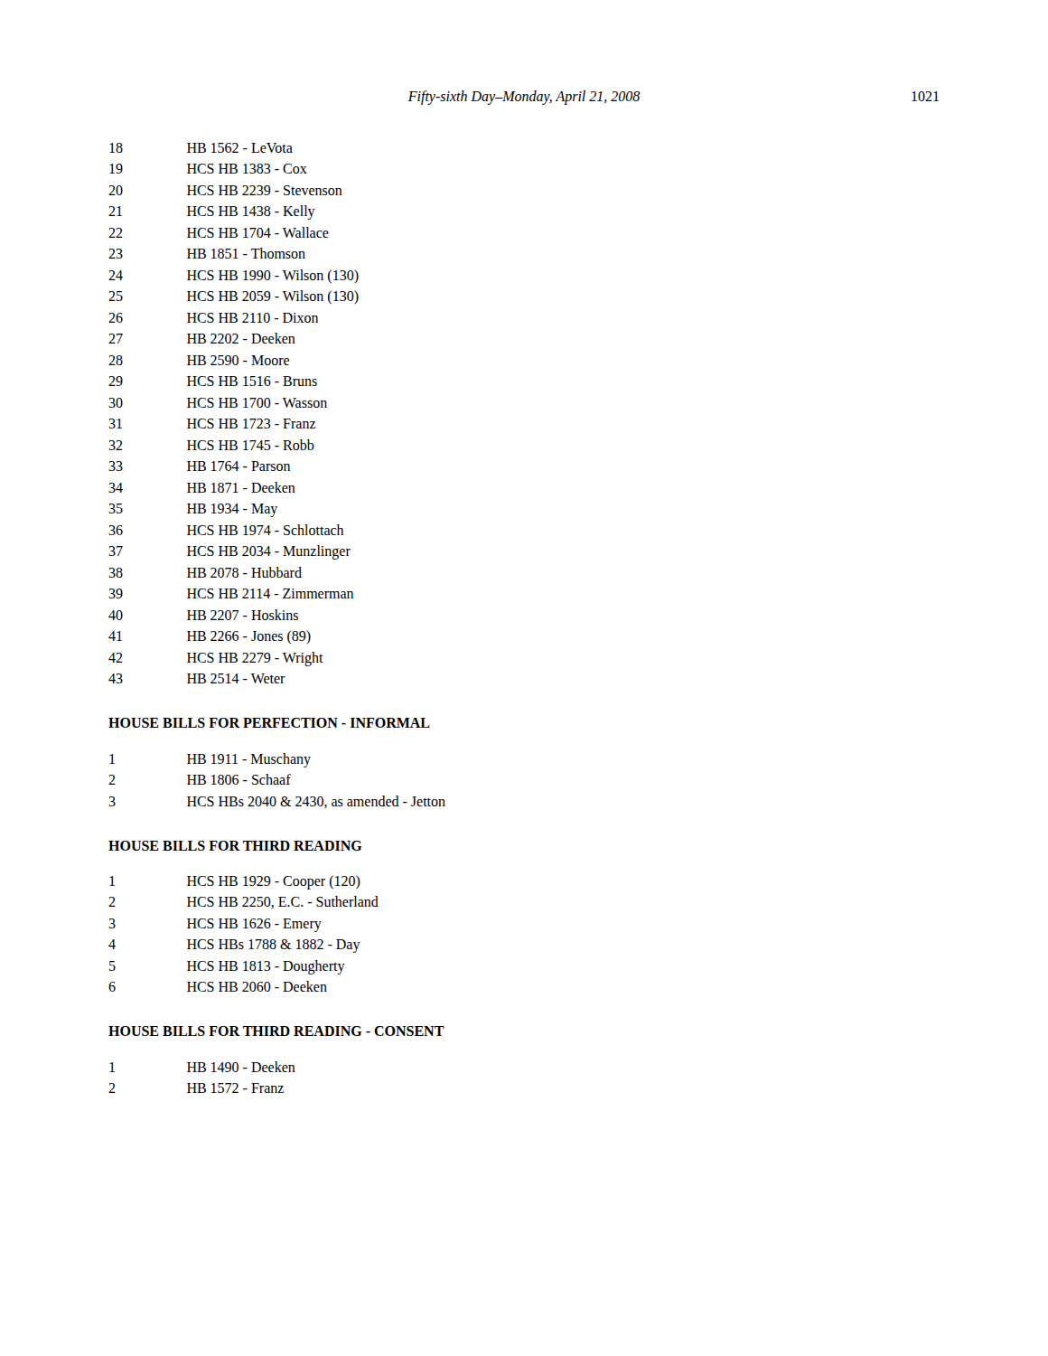Fifty-sixth Day–Monday, April 21, 2008 1021
| 18 | HB 1562 - LeVota |
| 19 | HCS HB 1383 - Cox |
| 20 | HCS HB 2239 - Stevenson |
| 21 | HCS HB 1438 - Kelly |
| 22 | HCS HB 1704 - Wallace |
| 23 | HB 1851 - Thomson |
| 24 | HCS HB 1990 - Wilson (130) |
| 25 | HCS HB 2059 - Wilson (130) |
| 26 | HCS HB 2110 - Dixon |
| 27 | HB 2202 - Deeken |
| 28 | HB 2590 - Moore |
| 29 | HCS HB 1516 - Bruns |
| 30 | HCS HB 1700 - Wasson |
| 31 | HCS HB 1723 - Franz |
| 32 | HCS HB 1745 - Robb |
| 33 | HB 1764 - Parson |
| 34 | HB 1871 - Deeken |
| 35 | HB 1934 - May |
| 36 | HCS HB 1974 - Schlottach |
| 37 | HCS HB 2034 - Munzlinger |
| 38 | HB 2078 - Hubbard |
| 39 | HCS HB 2114 - Zimmerman |
| 40 | HB 2207 - Hoskins |
| 41 | HB 2266 - Jones (89) |
| 42 | HCS HB 2279 - Wright |
| 43 | HB 2514 - Weter |
HOUSE BILLS FOR PERFECTION - INFORMAL
| 1 | HB 1911 - Muschany |
| 2 | HB 1806 - Schaaf |
| 3 | HCS HBs 2040 & 2430, as amended - Jetton |
HOUSE BILLS FOR THIRD READING
| 1 | HCS HB 1929 - Cooper (120) |
| 2 | HCS HB 2250, E.C. - Sutherland |
| 3 | HCS HB 1626 - Emery |
| 4 | HCS HBs 1788 & 1882 - Day |
| 5 | HCS HB 1813 - Dougherty |
| 6 | HCS HB 2060 - Deeken |
HOUSE BILLS FOR THIRD READING - CONSENT
| 1 | HB 1490 - Deeken |
| 2 | HB 1572 - Franz |